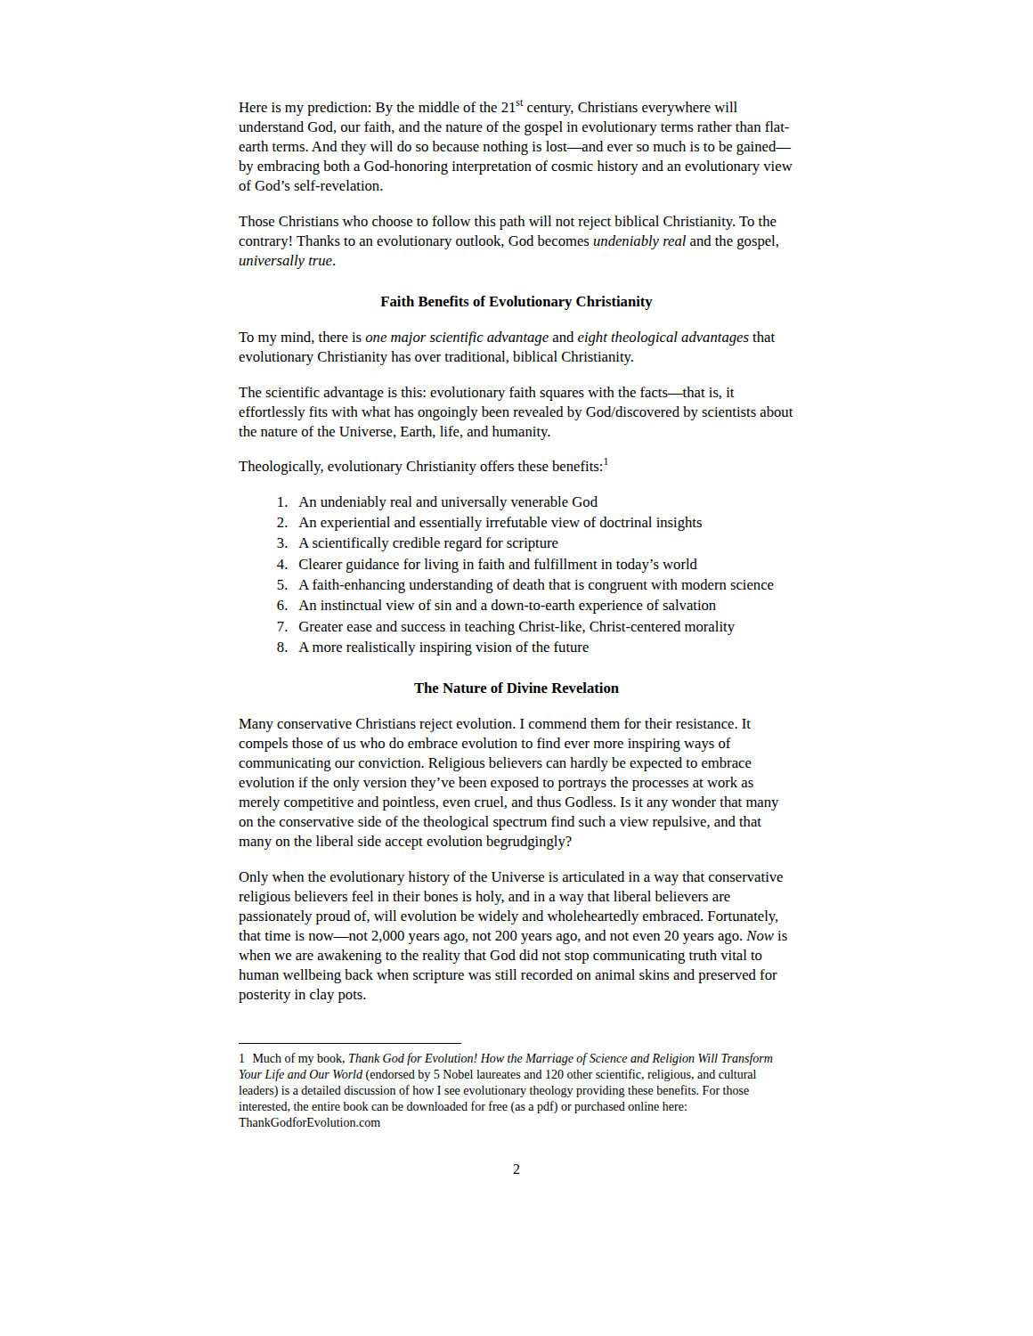Here is my prediction: By the middle of the 21st century, Christians everywhere will understand God, our faith, and the nature of the gospel in evolutionary terms rather than flat-earth terms. And they will do so because nothing is lost—and ever so much is to be gained—by embracing both a God-honoring interpretation of cosmic history and an evolutionary view of God’s self-revelation.
Those Christians who choose to follow this path will not reject biblical Christianity. To the contrary! Thanks to an evolutionary outlook, God becomes undeniably real and the gospel, universally true.
Faith Benefits of Evolutionary Christianity
To my mind, there is one major scientific advantage and eight theological advantages that evolutionary Christianity has over traditional, biblical Christianity.
The scientific advantage is this: evolutionary faith squares with the facts—that is, it effortlessly fits with what has ongoingly been revealed by God/discovered by scientists about the nature of the Universe, Earth, life, and humanity.
Theologically, evolutionary Christianity offers these benefits:1
An undeniably real and universally venerable God
An experiential and essentially irrefutable view of doctrinal insights
A scientifically credible regard for scripture
Clearer guidance for living in faith and fulfillment in today’s world
A faith-enhancing understanding of death that is congruent with modern science
An instinctual view of sin and a down-to-earth experience of salvation
Greater ease and success in teaching Christ-like, Christ-centered morality
A more realistically inspiring vision of the future
The Nature of Divine Revelation
Many conservative Christians reject evolution. I commend them for their resistance. It compels those of us who do embrace evolution to find ever more inspiring ways of communicating our conviction. Religious believers can hardly be expected to embrace evolution if the only version they’ve been exposed to portrays the processes at work as merely competitive and pointless, even cruel, and thus Godless. Is it any wonder that many on the conservative side of the theological spectrum find such a view repulsive, and that many on the liberal side accept evolution begrudgingly?
Only when the evolutionary history of the Universe is articulated in a way that conservative religious believers feel in their bones is holy, and in a way that liberal believers are passionately proud of, will evolution be widely and wholeheartedly embraced. Fortunately, that time is now—not 2,000 years ago, not 200 years ago, and not even 20 years ago. Now is when we are awakening to the reality that God did not stop communicating truth vital to human wellbeing back when scripture was still recorded on animal skins and preserved for posterity in clay pots.
1 Much of my book, Thank God for Evolution! How the Marriage of Science and Religion Will Transform Your Life and Our World (endorsed by 5 Nobel laureates and 120 other scientific, religious, and cultural leaders) is a detailed discussion of how I see evolutionary theology providing these benefits. For those interested, the entire book can be downloaded for free (as a pdf) or purchased online here: ThankGodforEvolution.com
2